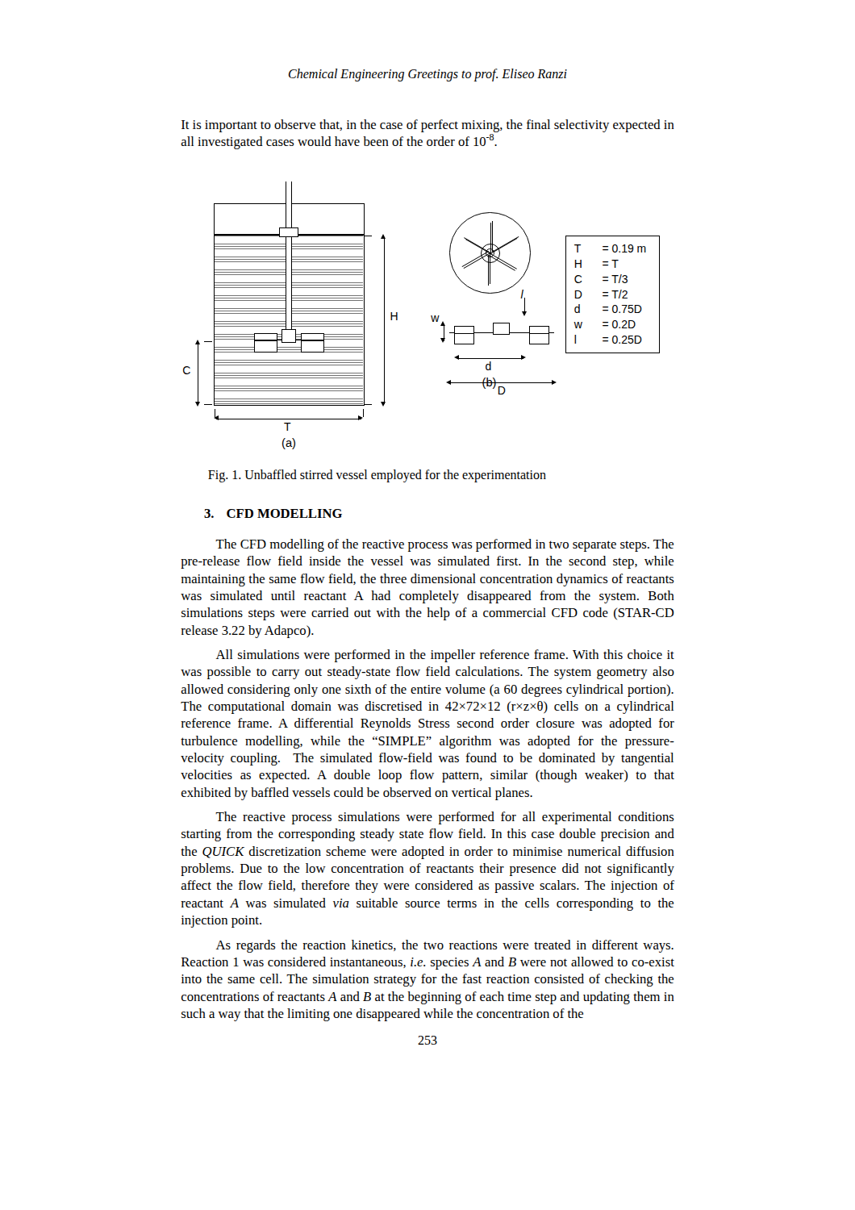Chemical Engineering Greetings to prof. Eliseo Ranzi
It is important to observe that, in the case of perfect mixing, the final selectivity expected in all investigated cases would have been of the order of 10-8.
H
C
T
(a)
l
w
d
D
| T | = 0.19 m |
| H | = T |
| C | = T/3 |
| D | = T/2 |
| d | = 0.75D |
| w | = 0.2D |
| l | = 0.25D |
(b)
Fig. 1. Unbaffled stirred vessel employed for the experimentation
3. CFD MODELLING
The CFD modelling of the reactive process was performed in two separate steps. The pre-release flow field inside the vessel was simulated first. In the second step, while maintaining the same flow field, the three dimensional concentration dynamics of reactants was simulated until reactant A had completely disappeared from the system. Both simulations steps were carried out with the help of a commercial CFD code (STAR-CD release 3.22 by Adapco).
All simulations were performed in the impeller reference frame. With this choice it was possible to carry out steady-state flow field calculations. The system geometry also allowed considering only one sixth of the entire volume (a 60 degrees cylindrical portion). The computational domain was discretised in 42×72×12 (r×z×θ) cells on a cylindrical reference frame. A differential Reynolds Stress second order closure was adopted for turbulence modelling, while the “SIMPLE” algorithm was adopted for the pressure-velocity coupling. The simulated flow-field was found to be dominated by tangential velocities as expected. A double loop flow pattern, similar (though weaker) to that exhibited by baffled vessels could be observed on vertical planes.
The reactive process simulations were performed for all experimental conditions starting from the corresponding steady state flow field. In this case double precision and the QUICK discretization scheme were adopted in order to minimise numerical diffusion problems. Due to the low concentration of reactants their presence did not significantly affect the flow field, therefore they were considered as passive scalars. The injection of reactant A was simulated via suitable source terms in the cells corresponding to the injection point.
As regards the reaction kinetics, the two reactions were treated in different ways. Reaction 1 was considered instantaneous, i.e. species A and B were not allowed to co-exist into the same cell. The simulation strategy for the fast reaction consisted of checking the concentrations of reactants A and B at the beginning of each time step and updating them in such a way that the limiting one disappeared while the concentration of the
253